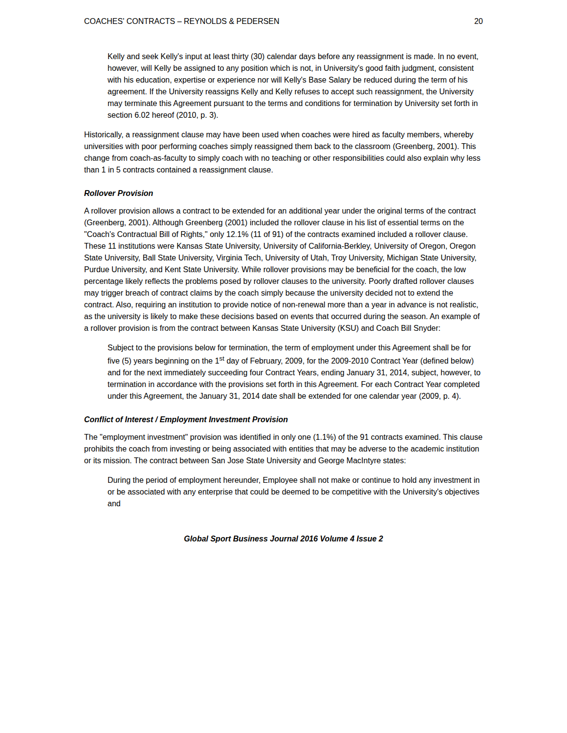Coaches' Contracts – Reynolds & Pedersen 20
Kelly and seek Kelly's input at least thirty (30) calendar days before any reassignment is made. In no event, however, will Kelly be assigned to any position which is not, in University's good faith judgment, consistent with his education, expertise or experience nor will Kelly's Base Salary be reduced during the term of his agreement. If the University reassigns Kelly and Kelly refuses to accept such reassignment, the University may terminate this Agreement pursuant to the terms and conditions for termination by University set forth in section 6.02 hereof (2010, p. 3).
Historically, a reassignment clause may have been used when coaches were hired as faculty members, whereby universities with poor performing coaches simply reassigned them back to the classroom (Greenberg, 2001). This change from coach-as-faculty to simply coach with no teaching or other responsibilities could also explain why less than 1 in 5 contracts contained a reassignment clause.
Rollover Provision
A rollover provision allows a contract to be extended for an additional year under the original terms of the contract (Greenberg, 2001). Although Greenberg (2001) included the rollover clause in his list of essential terms on the "Coach's Contractual Bill of Rights," only 12.1% (11 of 91) of the contracts examined included a rollover clause. These 11 institutions were Kansas State University, University of California-Berkley, University of Oregon, Oregon State University, Ball State University, Virginia Tech, University of Utah, Troy University, Michigan State University, Purdue University, and Kent State University. While rollover provisions may be beneficial for the coach, the low percentage likely reflects the problems posed by rollover clauses to the university. Poorly drafted rollover clauses may trigger breach of contract claims by the coach simply because the university decided not to extend the contract. Also, requiring an institution to provide notice of non-renewal more than a year in advance is not realistic, as the university is likely to make these decisions based on events that occurred during the season. An example of a rollover provision is from the contract between Kansas State University (KSU) and Coach Bill Snyder:
Subject to the provisions below for termination, the term of employment under this Agreement shall be for five (5) years beginning on the 1st day of February, 2009, for the 2009-2010 Contract Year (defined below) and for the next immediately succeeding four Contract Years, ending January 31, 2014, subject, however, to termination in accordance with the provisions set forth in this Agreement. For each Contract Year completed under this Agreement, the January 31, 2014 date shall be extended for one calendar year (2009, p. 4).
Conflict of Interest / Employment Investment Provision
The "employment investment" provision was identified in only one (1.1%) of the 91 contracts examined. This clause prohibits the coach from investing or being associated with entities that may be adverse to the academic institution or its mission. The contract between San Jose State University and George MacIntyre states:
During the period of employment hereunder, Employee shall not make or continue to hold any investment in or be associated with any enterprise that could be deemed to be competitive with the University's objectives and
Global Sport Business Journal 2016 Volume 4 Issue 2